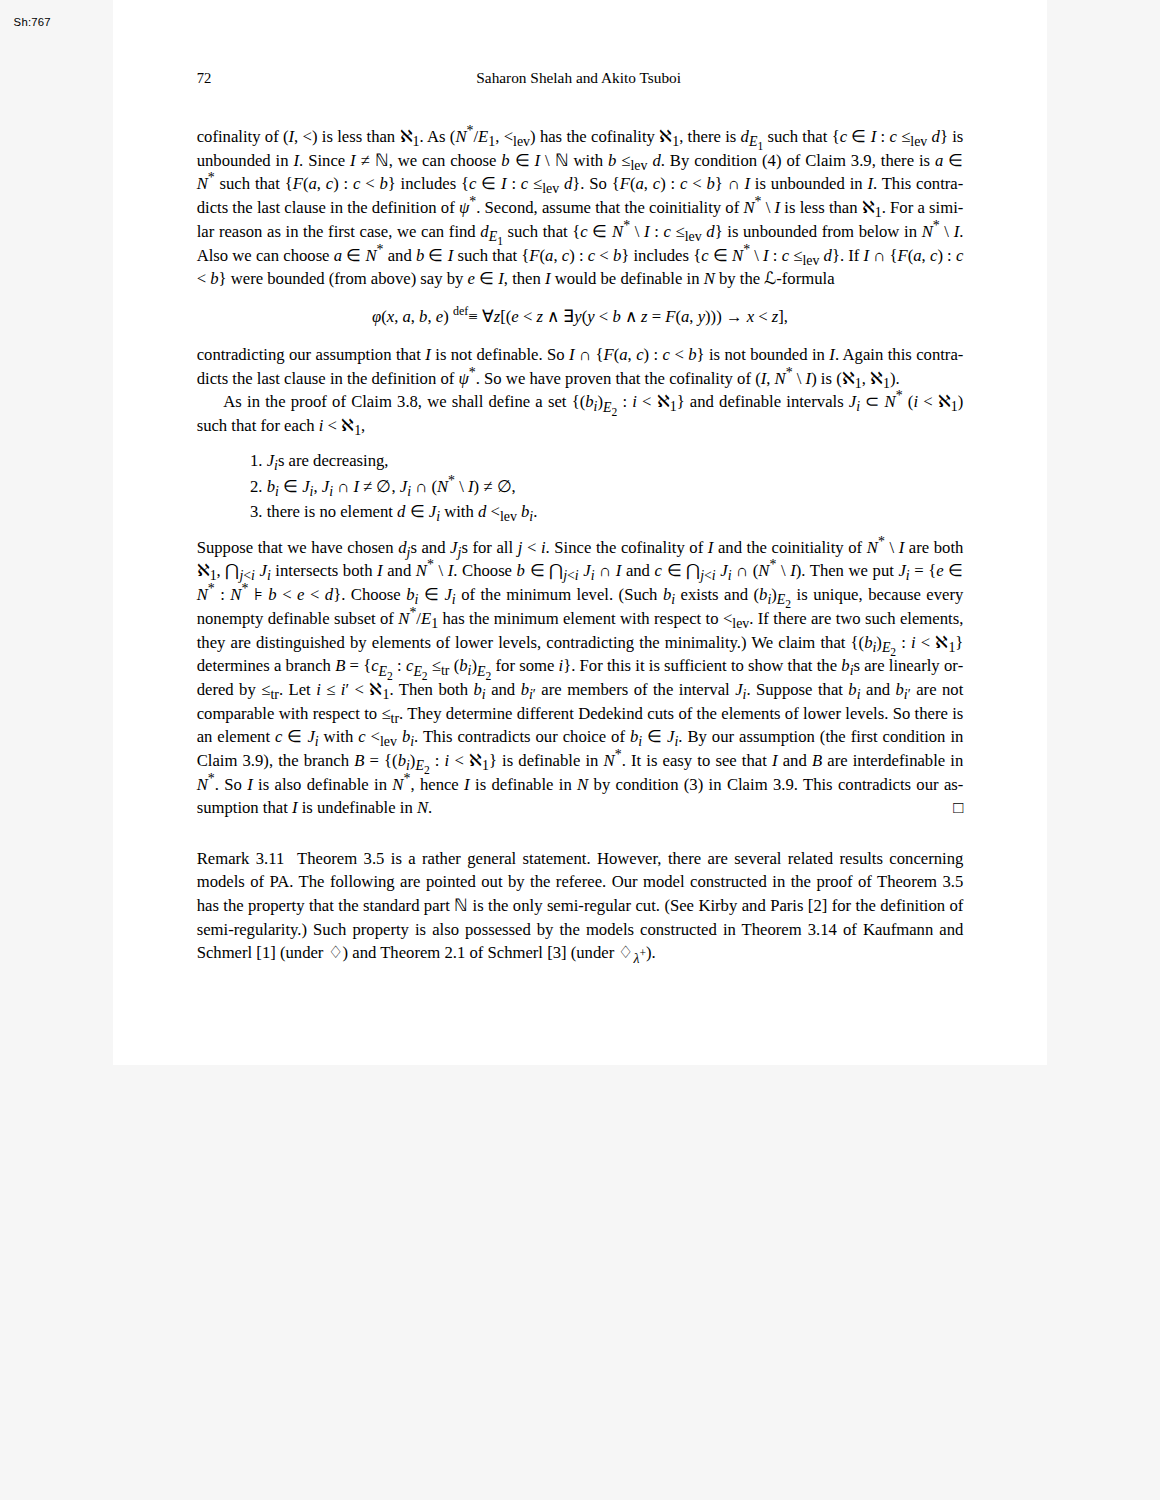Sh:767
72
Saharon Shelah and Akito Tsuboi
cofinality of (I, <) is less than ℵ1. As (N*/E1, <lev) has the cofinality ℵ1, there is dE1 such that {c ∈ I : c ≤lev d} is unbounded in I. Since I ≠ ℕ, we can choose b ∈ I \ ℕ with b ≤lev d. By condition (4) of Claim 3.9, there is a ∈ N* such that {F(a, c) : c < b} includes {c ∈ I : c ≤lev d}. So {F(a, c) : c < b} ∩ I is unbounded in I. This contradicts the last clause in the definition of ψ*. Second, assume that the coinitiality of N* \ I is less than ℵ1. For a similar reason as in the first case, we can find dE1 such that {c ∈ N* \ I : c ≤lev d} is unbounded from below in N* \ I. Also we can choose a ∈ N* and b ∈ I such that {F(a, c) : c < b} includes {c ∈ N* \ I : c ≤lev d}. If I ∩ {F(a, c) : c < b} were bounded (from above) say by e ∈ I, then I would be definable in N by the ℒ-formula
φ(x, a, b, e) def≡ ∀z[(e < z ∧ ∃y(y < b ∧ z = F(a, y))) → x < z],
contradicting our assumption that I is not definable. So I ∩ {F(a, c) : c < b} is not bounded in I. Again this contradicts the last clause in the definition of ψ*. So we have proven that the cofinality of (I, N* \ I) is (ℵ1, ℵ1).
As in the proof of Claim 3.8, we shall define a set {(bi)E2 : i < ℵ1} and definable intervals Ji ⊂ N* (i < ℵ1) such that for each i < ℵ1,
Jis are decreasing,
bi ∈ Ji, Ji ∩ I ≠ ∅, Ji ∩ (N* \ I) ≠ ∅,
there is no element d ∈ Ji with d <lev bi.
Suppose that we have chosen djs and Jjs for all j < i. Since the cofinality of I and the coinitiality of N* \ I are both ℵ1, ⋂j<i Ji intersects both I and N* \ I. Choose b ∈ ⋂j<i Ji ∩ I and c ∈ ⋂j<i Ji ∩ (N* \ I). Then we put Ji = {e ∈ N* : N* ⊧ b < e < d}. Choose bi ∈ Ji of the minimum level. (Such bi exists and (bi)E2 is unique, because every nonempty definable subset of N*/E1 has the minimum element with respect to <lev. If there are two such elements, they are distinguished by elements of lower levels, contradicting the minimality.) We claim that {(bi)E2 : i < ℵ1} determines a branch B = {cE2 : cE2 ≤tr (bi)E2 for some i}. For this it is sufficient to show that the bis are linearly ordered by ≤tr. Let i ≤ i′ < ℵ1. Then both bi and bi′ are members of the interval Ji. Suppose that bi and bi′ are not comparable with respect to ≤tr. They determine different Dedekind cuts of the elements of lower levels. So there is an element c ∈ Ji with c <lev bi. This contradicts our choice of bi ∈ Ji. By our assumption (the first condition in Claim 3.9), the branch B = {(bi)E2 : i < ℵ1} is definable in N*. It is easy to see that I and B are interdefinable in N*. So I is also definable in N*, hence I is definable in N by condition (3) in Claim 3.9. This contradicts our assumption that I is undefinable in N. □
Remark 3.11 Theorem 3.5 is a rather general statement. However, there are several related results concerning models of PA. The following are pointed out by the referee. Our model constructed in the proof of Theorem 3.5 has the property that the standard part ℕ is the only semi-regular cut. (See Kirby and Paris [2] for the definition of semi-regularity.) Such property is also possessed by the models constructed in Theorem 3.14 of Kaufmann and Schmerl [1] (under ♢) and Theorem 2.1 of Schmerl [3] (under ♢λ+).